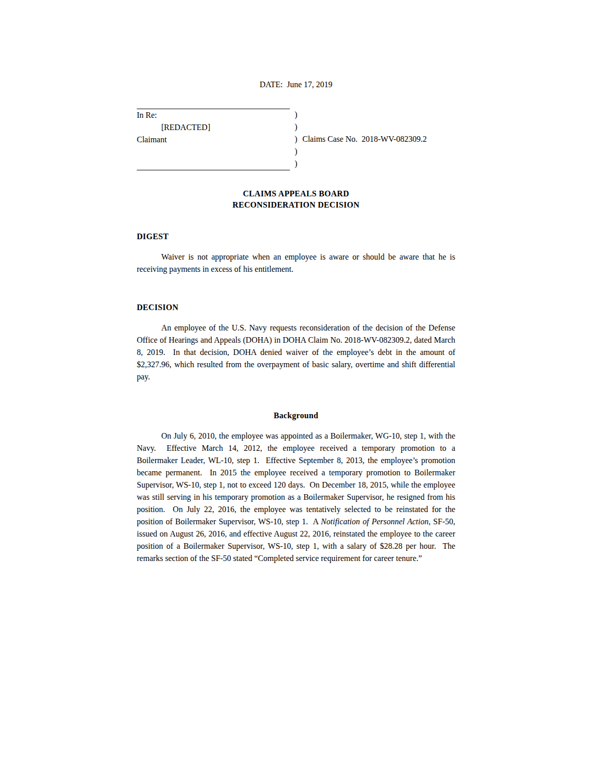DATE: June 17, 2019
| In Re: [REDACTED] Claimant | ) ) ) ) ) | Claims Case No. 2018-WV-082309.2 |
CLAIMS APPEALS BOARD
RECONSIDERATION DECISION
DIGEST
Waiver is not appropriate when an employee is aware or should be aware that he is receiving payments in excess of his entitlement.
DECISION
An employee of the U.S. Navy requests reconsideration of the decision of the Defense Office of Hearings and Appeals (DOHA) in DOHA Claim No. 2018-WV-082309.2, dated March 8, 2019. In that decision, DOHA denied waiver of the employee’s debt in the amount of $2,327.96, which resulted from the overpayment of basic salary, overtime and shift differential pay.
Background
On July 6, 2010, the employee was appointed as a Boilermaker, WG-10, step 1, with the Navy. Effective March 14, 2012, the employee received a temporary promotion to a Boilermaker Leader, WL-10, step 1. Effective September 8, 2013, the employee’s promotion became permanent. In 2015 the employee received a temporary promotion to Boilermaker Supervisor, WS-10, step 1, not to exceed 120 days. On December 18, 2015, while the employee was still serving in his temporary promotion as a Boilermaker Supervisor, he resigned from his position. On July 22, 2016, the employee was tentatively selected to be reinstated for the position of Boilermaker Supervisor, WS-10, step 1. A Notification of Personnel Action, SF-50, issued on August 26, 2016, and effective August 22, 2016, reinstated the employee to the career position of a Boilermaker Supervisor, WS-10, step 1, with a salary of $28.28 per hour. The remarks section of the SF-50 stated “Completed service requirement for career tenure.”